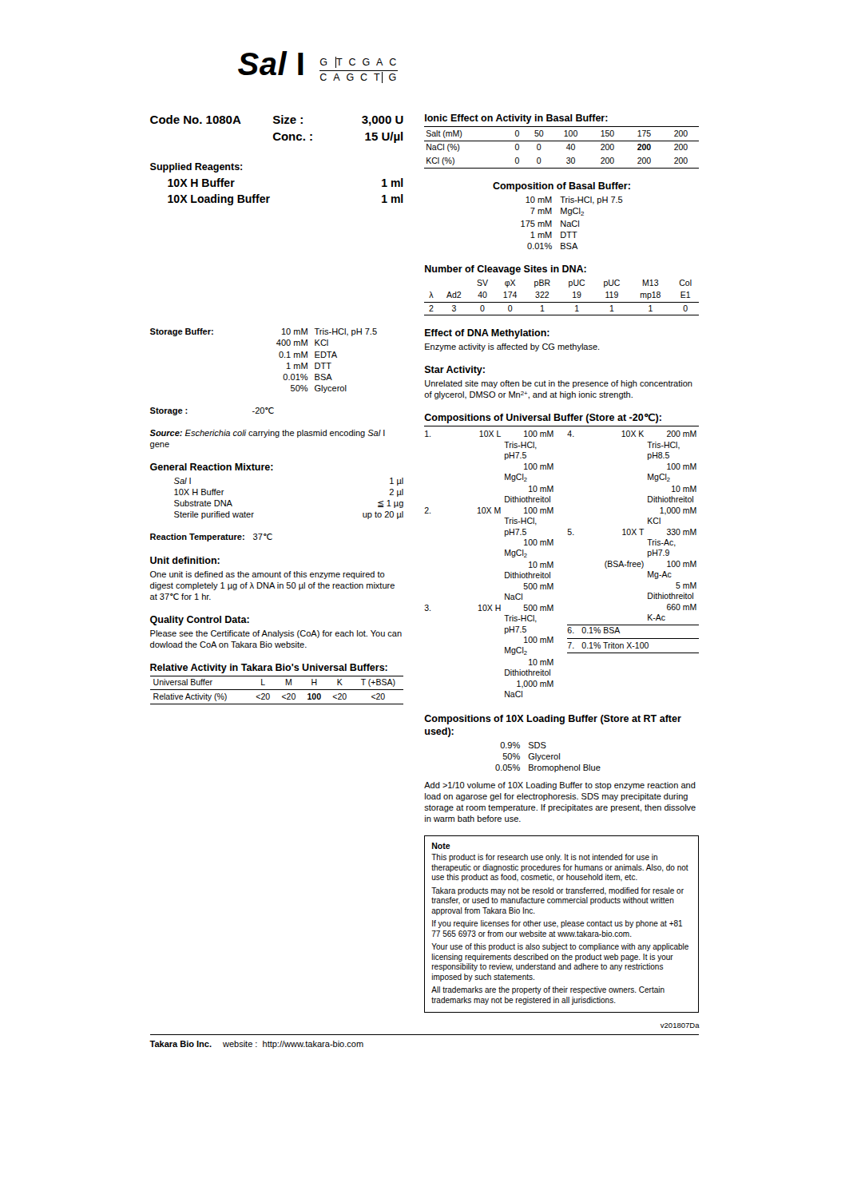Sal I
G T C G A C
C A G C T G
Code No. 1080A
Size :
3,000 U
Conc. :
15 U/µl
Supplied Reagents:
10X H Buffer
1 ml
10X Loading Buffer
1 ml
Storage Buffer:
10 mM
Tris-HCl, pH 7.5
400 mM
KCl
0.1 mM
EDTA
1 mM
DTT
0.01%
BSA
50%
Glycerol
Storage :
-20℃
Source: Escherichia coli carrying the plasmid encoding Sal I gene
General Reaction Mixture:
Sal I
1 µl
10X H Buffer
2 µl
Substrate DNA
≦ 1 µg
Sterile purified water
up to 20 µl
Reaction Temperature:
37℃
Unit definition:
One unit is defined as the amount of this enzyme required to digest completely 1 µg of λ DNA in 50 µl of the reaction mixture at 37℃ for 1 hr.
Quality Control Data:
Please see the Certificate of Analysis (CoA) for each lot. You can dowload the CoA on Takara Bio website.
Relative Activity in Takara Bio's Universal Buffers:
| Universal Buffer | L | M | H | K | T (+BSA) |
| Relative Activity (%) | <20 | <20 | 100 | <20 | <20 |
Ionic Effect on Activity in Basal Buffer:
| Salt (mM) | 0 | 50 | 100 | 150 | 175 | 200 |
| NaCl (%) | 0 | 0 | 40 | 200 | 200 | 200 |
| KCl (%) | 0 | 0 | 30 | 200 | 200 | 200 |
Composition of Basal Buffer:
10 mM
Tris-HCl, pH 7.5
7 mM
MgCl2
175 mM
NaCl
1 mM
DTT
0.01%
BSA
Number of Cleavage Sites in DNA:
| | | SV | φX | pBR | pUC | pUC | M13 | Col |
| λ | Ad2 | 40 | 174 | 322 | 19 | 119 | mp18 | E1 |
| 2 | 3 | 0 | 0 | 1 | 1 | 1 | 1 | 0 |
Effect of DNA Methylation:
Enzyme activity is affected by CG methylase.
Star Activity:
Unrelated site may often be cut in the presence of high concentration of glycerol, DMSO or Mn2+, and at high ionic strength.
Compositions of Universal Buffer (Store at -20℃):
1.
10X L
100 mM Tris-HCl, pH7.5
100 mM MgCl2
10 mM Dithiothreitol
2.
10X M
100 mM Tris-HCl, pH7.5
100 mM MgCl2
10 mM Dithiothreitol
500 mM NaCl
3.
10X H
500 mM Tris-HCl, pH7.5
100 mM MgCl2
10 mM Dithiothreitol
1,000 mM NaCl
4.
10X K
200 mM Tris-HCl, pH8.5
100 mM MgCl2
10 mM Dithiothreitol
1,000 mM KCl
5.
10X T
330 mM Tris-Ac, pH7.9
(BSA-free)
100 mM Mg-Ac
5 mM Dithiothreitol
660 mM K-Ac
6.
0.1% BSA
7.
0.1% Triton X-100
Compositions of 10X Loading Buffer (Store at RT after used):
0.9%
SDS
50%
Glycerol
0.05%
Bromophenol Blue
Add >1/10 volume of 10X Loading Buffer to stop enzyme reaction and load on agarose gel for electrophoresis. SDS may precipitate during storage at room temperature. If precipitates are present, then dissolve in warm bath before use.
Note
This product is for research use only. It is not intended for use in therapeutic or diagnostic procedures for humans or animals. Also, do not use this product as food, cosmetic, or household item, etc.
Takara products may not be resold or transferred, modified for resale or transfer, or used to manufacture commercial products without written approval from Takara Bio Inc.
If you require licenses for other use, please contact us by phone at +81 77 565 6973 or from our website at www.takara-bio.com.
Your use of this product is also subject to compliance with any applicable licensing requirements described on the product web page. It is your responsibility to review, understand and adhere to any restrictions imposed by such statements.
All trademarks are the property of their respective owners. Certain trademarks may not be registered in all jurisdictions.
v201807Da
Takara Bio Inc. website : http://www.takara-bio.com